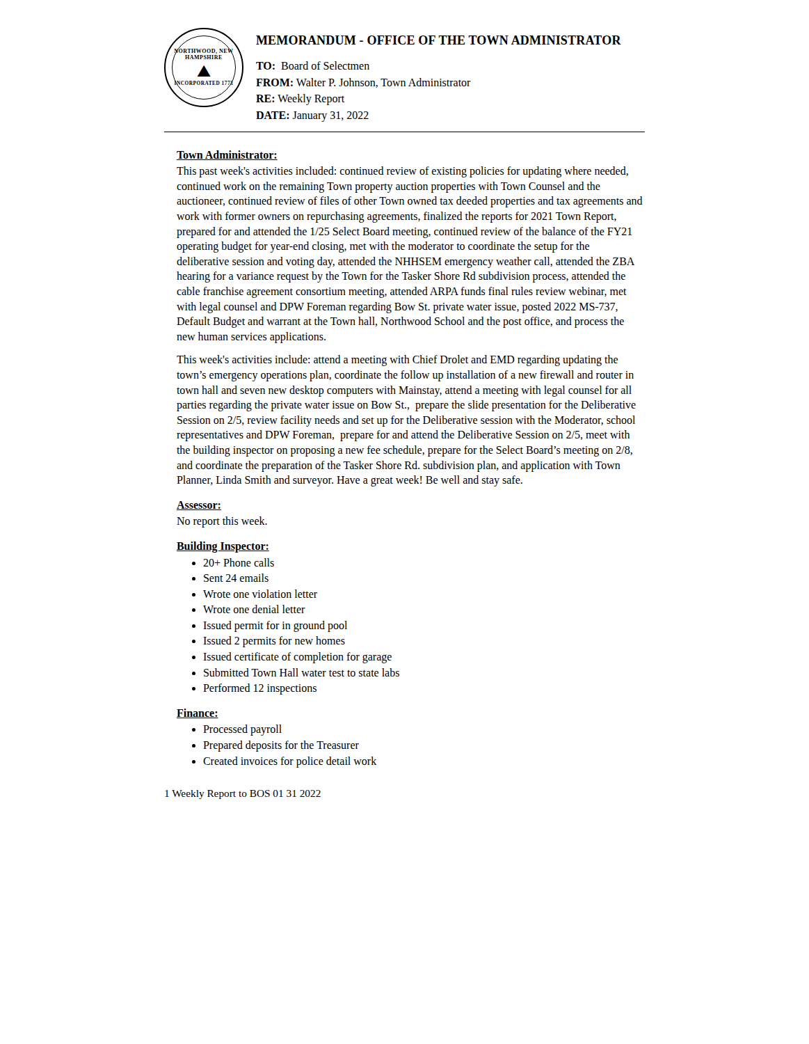Northwood, New Hampshire
⛰
Incorporated 1773
MEMORANDUM - OFFICE OF THE TOWN ADMINISTRATOR
TO: Board of Selectmen
FROM: Walter P. Johnson, Town Administrator
RE: Weekly Report
DATE: January 31, 2022
Town Administrator:
This past week's activities included: continued review of existing policies for updating where needed, continued work on the remaining Town property auction properties with Town Counsel and the auctioneer, continued review of files of other Town owned tax deeded properties and tax agreements and work with former owners on repurchasing agreements, finalized the reports for 2021 Town Report, prepared for and attended the 1/25 Select Board meeting, continued review of the balance of the FY21 operating budget for year-end closing, met with the moderator to coordinate the setup for the deliberative session and voting day, attended the NHHSEM emergency weather call, attended the ZBA hearing for a variance request by the Town for the Tasker Shore Rd subdivision process, attended the cable franchise agreement consortium meeting, attended ARPA funds final rules review webinar, met with legal counsel and DPW Foreman regarding Bow St. private water issue, posted 2022 MS-737, Default Budget and warrant at the Town hall, Northwood School and the post office, and process the new human services applications.
This week's activities include: attend a meeting with Chief Drolet and EMD regarding updating the town’s emergency operations plan, coordinate the follow up installation of a new firewall and router in town hall and seven new desktop computers with Mainstay, attend a meeting with legal counsel for all parties regarding the private water issue on Bow St., prepare the slide presentation for the Deliberative Session on 2/5, review facility needs and set up for the Deliberative session with the Moderator, school representatives and DPW Foreman, prepare for and attend the Deliberative Session on 2/5, meet with the building inspector on proposing a new fee schedule, prepare for the Select Board’s meeting on 2/8, and coordinate the preparation of the Tasker Shore Rd. subdivision plan, and application with Town Planner, Linda Smith and surveyor. Have a great week! Be well and stay safe.
Assessor:
No report this week.
Building Inspector:
20+ Phone calls
Sent 24 emails
Wrote one violation letter
Wrote one denial letter
Issued permit for in ground pool
Issued 2 permits for new homes
Issued certificate of completion for garage
Submitted Town Hall water test to state labs
Performed 12 inspections
Finance:
Processed payroll
Prepared deposits for the Treasurer
Created invoices for police detail work
1 Weekly Report to BOS 01 31 2022